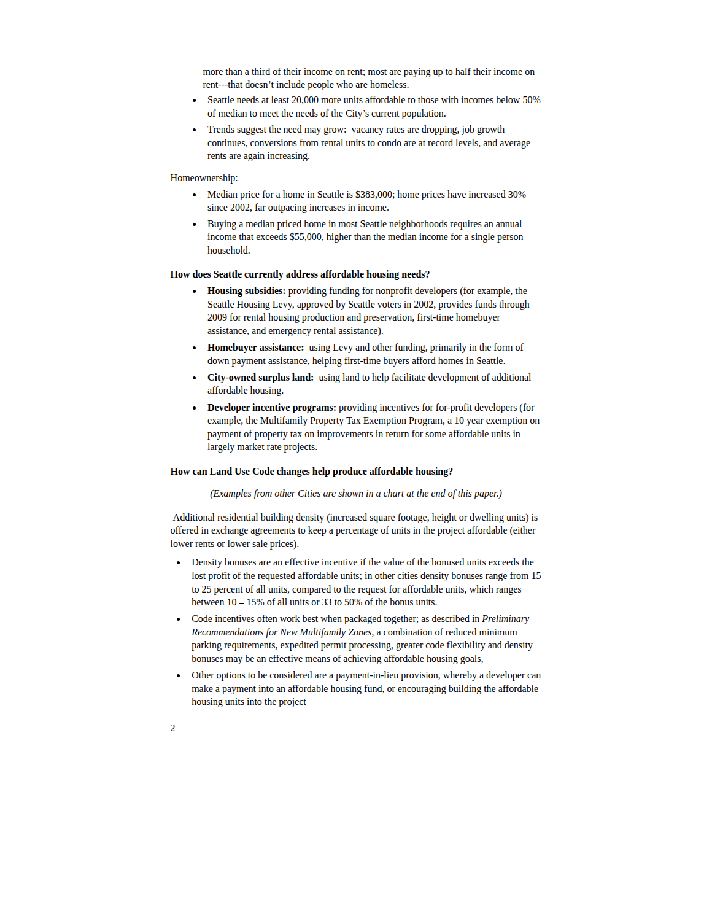more than a third of their income on rent; most are paying up to half their income on rent---that doesn’t include people who are homeless.
Seattle needs at least 20,000 more units affordable to those with incomes below 50% of median to meet the needs of the City’s current population.
Trends suggest the need may grow: vacancy rates are dropping, job growth continues, conversions from rental units to condo are at record levels, and average rents are again increasing.
Homeownership:
Median price for a home in Seattle is $383,000; home prices have increased 30% since 2002, far outpacing increases in income.
Buying a median priced home in most Seattle neighborhoods requires an annual income that exceeds $55,000, higher than the median income for a single person household.
How does Seattle currently address affordable housing needs?
Housing subsidies: providing funding for nonprofit developers (for example, the Seattle Housing Levy, approved by Seattle voters in 2002, provides funds through 2009 for rental housing production and preservation, first-time homebuyer assistance, and emergency rental assistance).
Homebuyer assistance: using Levy and other funding, primarily in the form of down payment assistance, helping first-time buyers afford homes in Seattle.
City-owned surplus land: using land to help facilitate development of additional affordable housing.
Developer incentive programs: providing incentives for for-profit developers (for example, the Multifamily Property Tax Exemption Program, a 10 year exemption on payment of property tax on improvements in return for some affordable units in largely market rate projects.
How can Land Use Code changes help produce affordable housing?
(Examples from other Cities are shown in a chart at the end of this paper.)
Additional residential building density (increased square footage, height or dwelling units) is offered in exchange agreements to keep a percentage of units in the project affordable (either lower rents or lower sale prices).
Density bonuses are an effective incentive if the value of the bonused units exceeds the lost profit of the requested affordable units; in other cities density bonuses range from 15 to 25 percent of all units, compared to the request for affordable units, which ranges between 10 – 15% of all units or 33 to 50% of the bonus units.
Code incentives often work best when packaged together; as described in Preliminary Recommendations for New Multifamily Zones, a combination of reduced minimum parking requirements, expedited permit processing, greater code flexibility and density bonuses may be an effective means of achieving affordable housing goals,
Other options to be considered are a payment-in-lieu provision, whereby a developer can make a payment into an affordable housing fund, or encouraging building the affordable housing units into the project
2